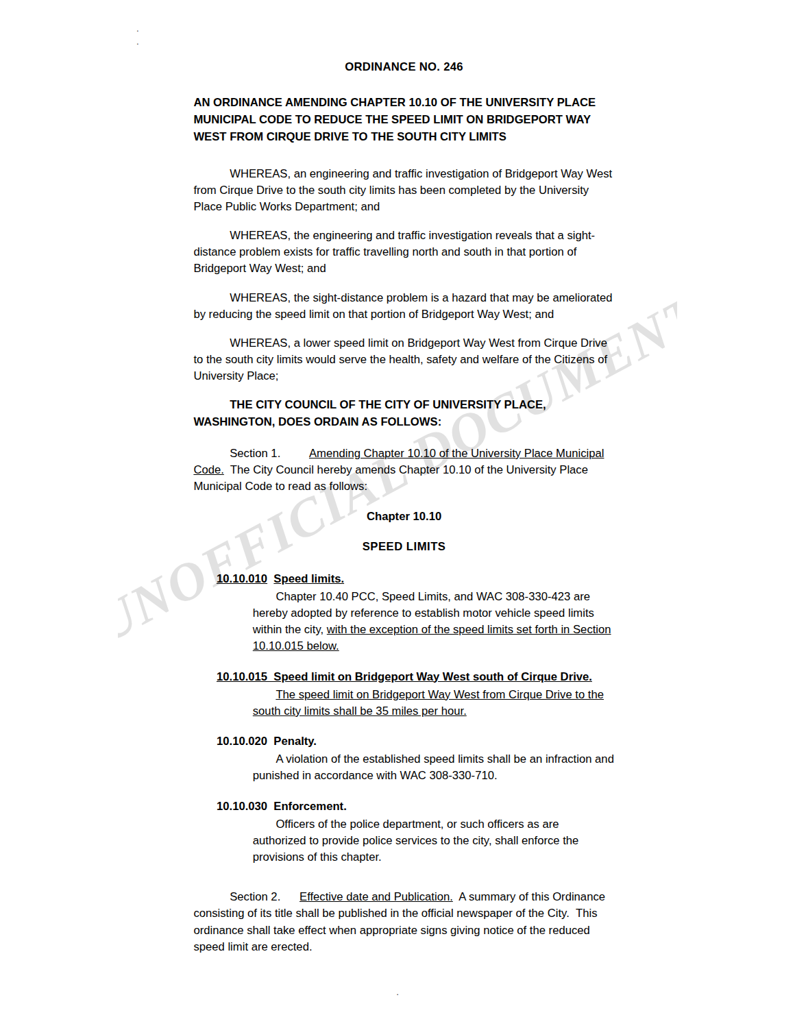.
.
UNOFFICIAL DOCUMENT
ORDINANCE NO. 246
AN ORDINANCE AMENDING CHAPTER 10.10 OF THE UNIVERSITY PLACE MUNICIPAL CODE TO REDUCE THE SPEED LIMIT ON BRIDGEPORT WAY WEST FROM CIRQUE DRIVE TO THE SOUTH CITY LIMITS
WHEREAS, an engineering and traffic investigation of Bridgeport Way West from Cirque Drive to the south city limits has been completed by the University Place Public Works Department; and
WHEREAS, the engineering and traffic investigation reveals that a sight-distance problem exists for traffic travelling north and south in that portion of Bridgeport Way West; and
WHEREAS, the sight-distance problem is a hazard that may be ameliorated by reducing the speed limit on that portion of Bridgeport Way West; and
WHEREAS, a lower speed limit on Bridgeport Way West from Cirque Drive to the south city limits would serve the health, safety and welfare of the Citizens of University Place;
THE CITY COUNCIL OF THE CITY OF UNIVERSITY PLACE, WASHINGTON, DOES ORDAIN AS FOLLOWS:
Section 1. Amending Chapter 10.10 of the University Place Municipal Code. The City Council hereby amends Chapter 10.10 of the University Place Municipal Code to read as follows:
Chapter 10.10
SPEED LIMITS
10.10.010 Speed limits.
Chapter 10.40 PCC, Speed Limits, and WAC 308-330-423 are hereby adopted by reference to establish motor vehicle speed limits within the city, with the exception of the speed limits set forth in Section 10.10.015 below.
10.10.015 Speed limit on Bridgeport Way West south of Cirque Drive.
The speed limit on Bridgeport Way West from Cirque Drive to the south city limits shall be 35 miles per hour.
10.10.020 Penalty.
A violation of the established speed limits shall be an infraction and punished in accordance with WAC 308-330-710.
10.10.030 Enforcement.
Officers of the police department, or such officers as are authorized to provide police services to the city, shall enforce the provisions of this chapter.
Section 2. Effective date and Publication. A summary of this Ordinance consisting of its title shall be published in the official newspaper of the City. This ordinance shall take effect when appropriate signs giving notice of the reduced speed limit are erected.
.